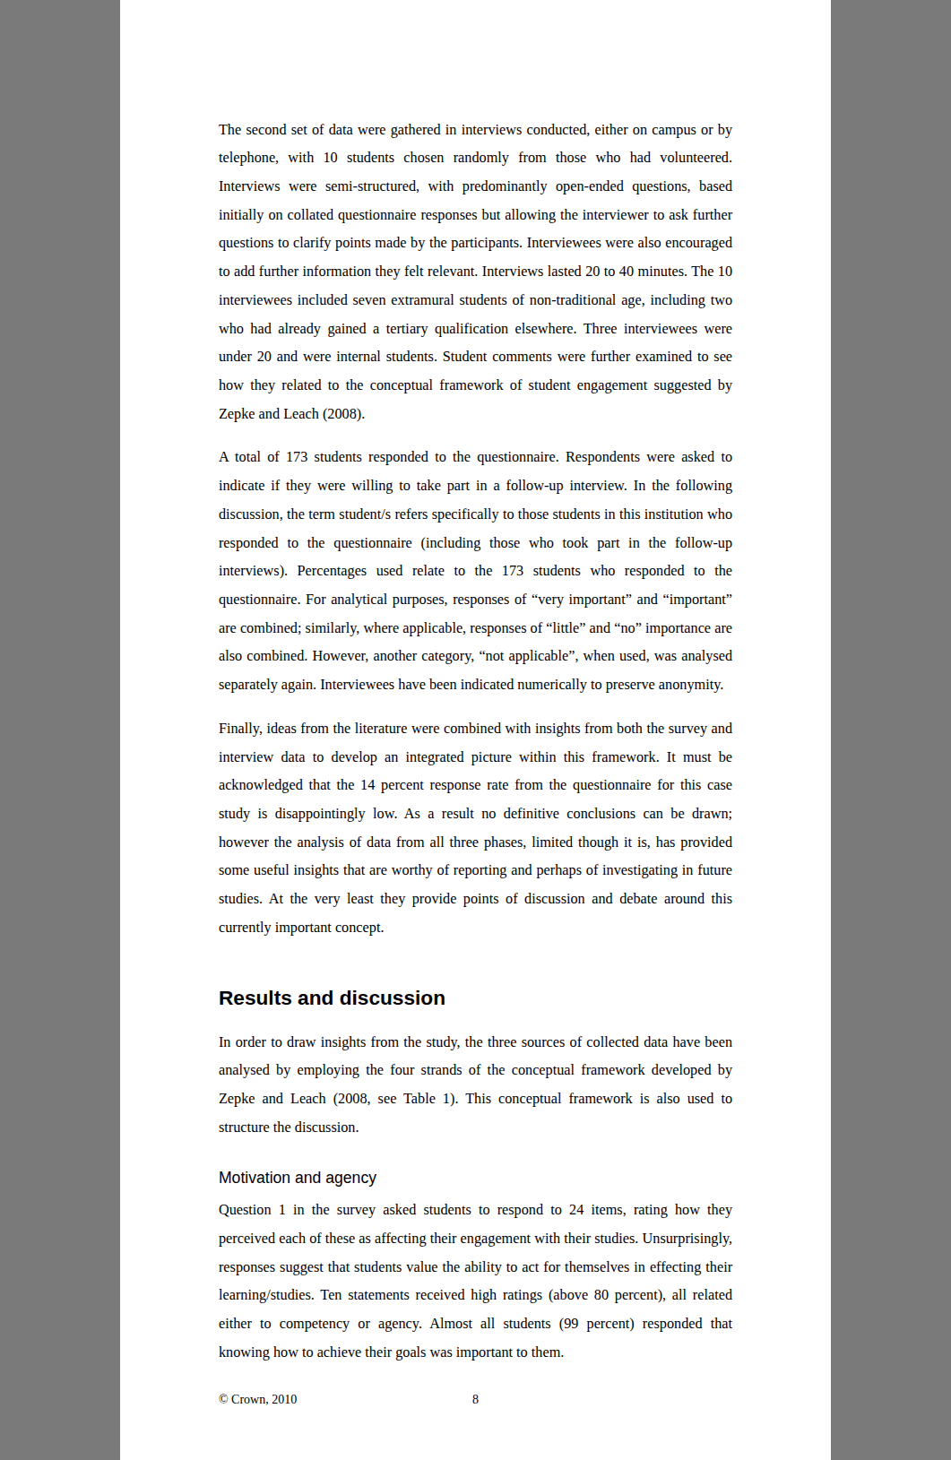The second set of data were gathered in interviews conducted, either on campus or by telephone, with 10 students chosen randomly from those who had volunteered. Interviews were semi-structured, with predominantly open-ended questions, based initially on collated questionnaire responses but allowing the interviewer to ask further questions to clarify points made by the participants. Interviewees were also encouraged to add further information they felt relevant. Interviews lasted 20 to 40 minutes. The 10 interviewees included seven extramural students of non-traditional age, including two who had already gained a tertiary qualification elsewhere. Three interviewees were under 20 and were internal students. Student comments were further examined to see how they related to the conceptual framework of student engagement suggested by Zepke and Leach (2008).
A total of 173 students responded to the questionnaire. Respondents were asked to indicate if they were willing to take part in a follow-up interview. In the following discussion, the term student/s refers specifically to those students in this institution who responded to the questionnaire (including those who took part in the follow-up interviews). Percentages used relate to the 173 students who responded to the questionnaire. For analytical purposes, responses of “very important” and “important” are combined; similarly, where applicable, responses of “little” and “no” importance are also combined. However, another category, “not applicable”, when used, was analysed separately again. Interviewees have been indicated numerically to preserve anonymity.
Finally, ideas from the literature were combined with insights from both the survey and interview data to develop an integrated picture within this framework. It must be acknowledged that the 14 percent response rate from the questionnaire for this case study is disappointingly low. As a result no definitive conclusions can be drawn; however the analysis of data from all three phases, limited though it is, has provided some useful insights that are worthy of reporting and perhaps of investigating in future studies. At the very least they provide points of discussion and debate around this currently important concept.
Results and discussion
In order to draw insights from the study, the three sources of collected data have been analysed by employing the four strands of the conceptual framework developed by Zepke and Leach (2008, see Table 1). This conceptual framework is also used to structure the discussion.
Motivation and agency
Question 1 in the survey asked students to respond to 24 items, rating how they perceived each of these as affecting their engagement with their studies. Unsurprisingly, responses suggest that students value the ability to act for themselves in effecting their learning/studies. Ten statements received high ratings (above 80 percent), all related either to competency or agency. Almost all students (99 percent) responded that knowing how to achieve their goals was important to them.
© Crown, 2010 8